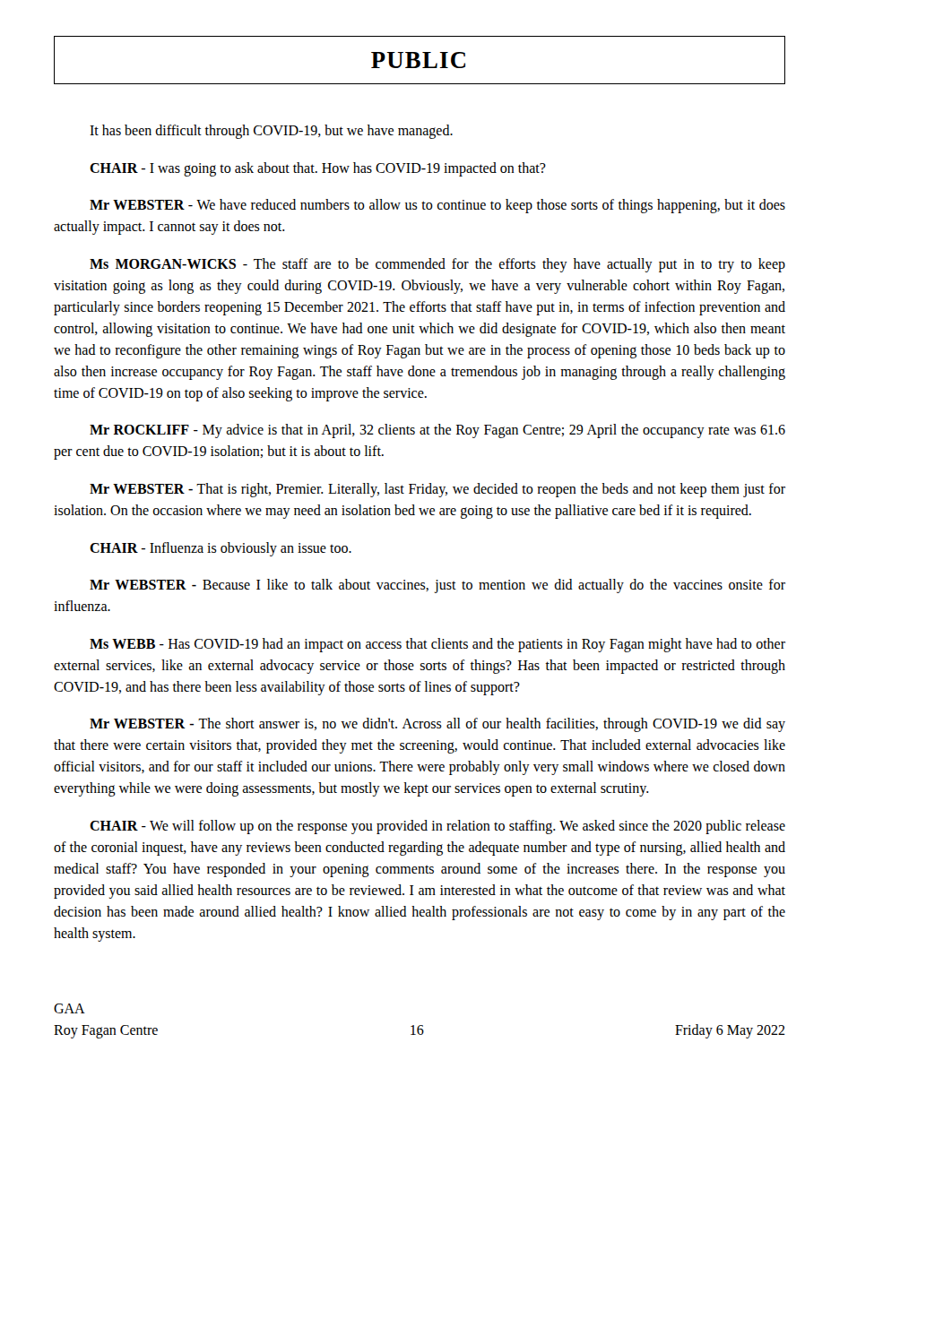PUBLIC
It has been difficult through COVID-19, but we have managed.
CHAIR - I was going to ask about that. How has COVID-19 impacted on that?
Mr WEBSTER - We have reduced numbers to allow us to continue to keep those sorts of things happening, but it does actually impact. I cannot say it does not.
Ms MORGAN-WICKS - The staff are to be commended for the efforts they have actually put in to try to keep visitation going as long as they could during COVID-19. Obviously, we have a very vulnerable cohort within Roy Fagan, particularly since borders reopening 15 December 2021. The efforts that staff have put in, in terms of infection prevention and control, allowing visitation to continue. We have had one unit which we did designate for COVID-19, which also then meant we had to reconfigure the other remaining wings of Roy Fagan but we are in the process of opening those 10 beds back up to also then increase occupancy for Roy Fagan. The staff have done a tremendous job in managing through a really challenging time of COVID-19 on top of also seeking to improve the service.
Mr ROCKLIFF - My advice is that in April, 32 clients at the Roy Fagan Centre; 29 April the occupancy rate was 61.6 per cent due to COVID-19 isolation; but it is about to lift.
Mr WEBSTER - That is right, Premier. Literally, last Friday, we decided to reopen the beds and not keep them just for isolation. On the occasion where we may need an isolation bed we are going to use the palliative care bed if it is required.
CHAIR - Influenza is obviously an issue too.
Mr WEBSTER - Because I like to talk about vaccines, just to mention we did actually do the vaccines onsite for influenza.
Ms WEBB - Has COVID-19 had an impact on access that clients and the patients in Roy Fagan might have had to other external services, like an external advocacy service or those sorts of things? Has that been impacted or restricted through COVID-19, and has there been less availability of those sorts of lines of support?
Mr WEBSTER - The short answer is, no we didn't. Across all of our health facilities, through COVID-19 we did say that there were certain visitors that, provided they met the screening, would continue. That included external advocacies like official visitors, and for our staff it included our unions. There were probably only very small windows where we closed down everything while we were doing assessments, but mostly we kept our services open to external scrutiny.
CHAIR - We will follow up on the response you provided in relation to staffing. We asked since the 2020 public release of the coronial inquest, have any reviews been conducted regarding the adequate number and type of nursing, allied health and medical staff? You have responded in your opening comments around some of the increases there. In the response you provided you said allied health resources are to be reviewed. I am interested in what the outcome of that review was and what decision has been made around allied health? I know allied health professionals are not easy to come by in any part of the health system.
GAA
Roy Fagan Centre 16 Friday 6 May 2022